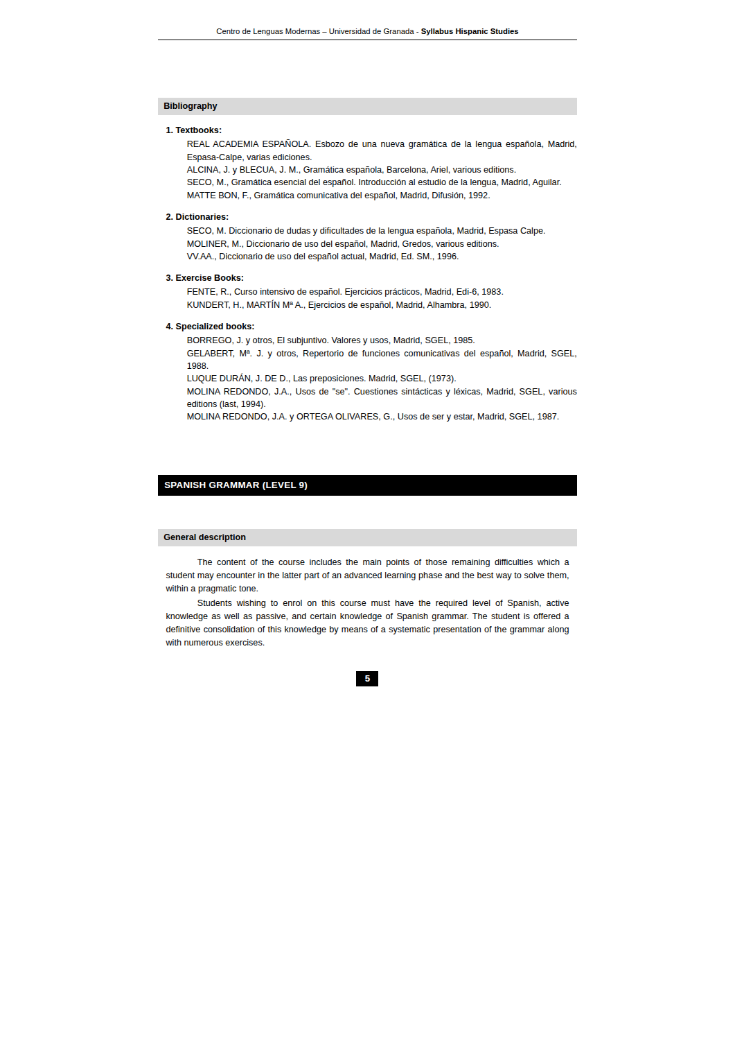Centro de Lenguas Modernas – Universidad de Granada - Syllabus Hispanic Studies
Bibliography
1. Textbooks:
REAL ACADEMIA ESPAÑOLA. Esbozo de una nueva gramática de la lengua española, Madrid, Espasa-Calpe, varias ediciones.
ALCINA, J. y BLECUA, J. M., Gramática española, Barcelona, Ariel, various editions.
SECO, M., Gramática esencial del español. Introducción al estudio de la lengua, Madrid, Aguilar.
MATTE BON, F., Gramática comunicativa del español, Madrid, Difusión, 1992.
2. Dictionaries:
SECO, M. Diccionario de dudas y dificultades de la lengua española, Madrid, Espasa Calpe.
MOLINER, M., Diccionario de uso del español, Madrid, Gredos, various editions.
VV.AA., Diccionario de uso del español actual, Madrid, Ed. SM., 1996.
3. Exercise Books:
FENTE, R., Curso intensivo de español. Ejercicios prácticos, Madrid, Edi-6, 1983.
KUNDERT, H., MARTÍN Mª A., Ejercicios de español, Madrid, Alhambra, 1990.
4. Specialized books:
BORREGO, J. y otros, El subjuntivo. Valores y usos, Madrid, SGEL, 1985.
GELABERT, Mª. J. y otros, Repertorio de funciones comunicativas del español, Madrid, SGEL, 1988.
LUQUE DURÁN, J. DE D., Las preposiciones. Madrid, SGEL, (1973).
MOLINA REDONDO, J.A., Usos de "se". Cuestiones sintácticas y léxicas, Madrid, SGEL, various editions (last, 1994).
MOLINA REDONDO, J.A. y ORTEGA OLIVARES, G., Usos de ser y estar, Madrid, SGEL, 1987.
SPANISH GRAMMAR (LEVEL 9)
General description
The content of the course includes the main points of those remaining difficulties which a student may encounter in the latter part of an advanced learning phase and the best way to solve them, within a pragmatic tone.
Students wishing to enrol on this course must have the required level of Spanish, active knowledge as well as passive, and certain knowledge of Spanish grammar. The student is offered a definitive consolidation of this knowledge by means of a systematic presentation of the grammar along with numerous exercises.
5